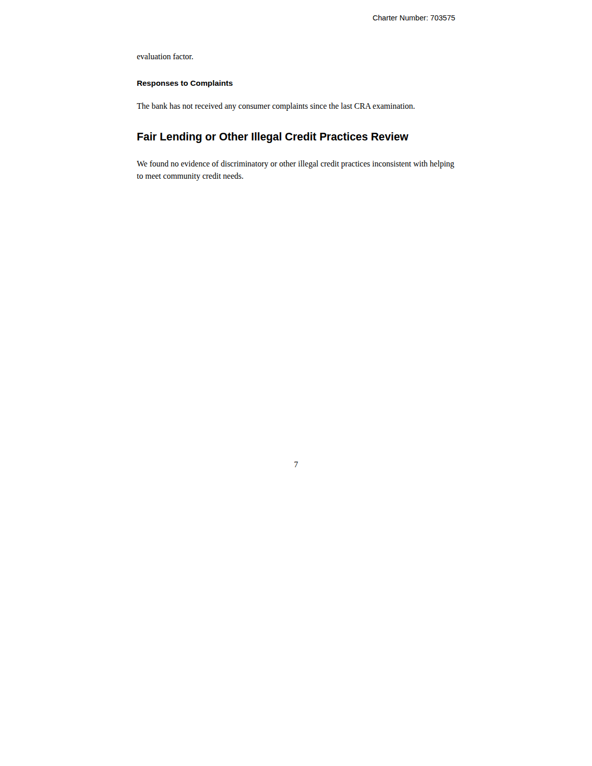Charter Number: 703575
evaluation factor.
Responses to Complaints
The bank has not received any consumer complaints since the last CRA examination.
Fair Lending or Other Illegal Credit Practices Review
We found no evidence of discriminatory or other illegal credit practices inconsistent with helping to meet community credit needs.
7